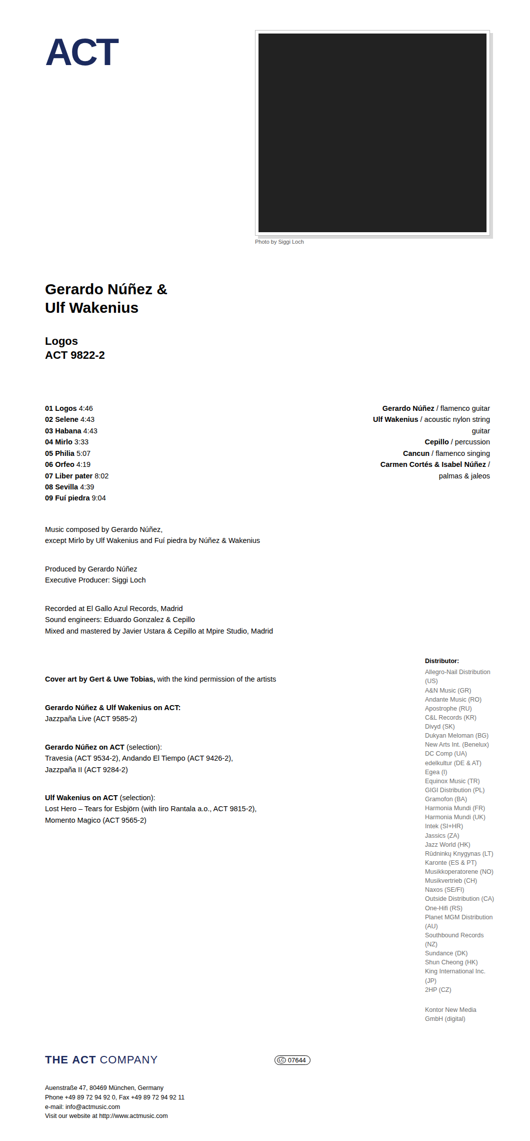ACT
Photo by Siggi Loch
Gerardo Núñez &
Ulf Wakenius
Logos
ACT 9822-2
01 Logos 4:46
02 Selene 4:43
03 Habana 4:43
04 Mirlo 3:33
05 Philia 5:07
06 Orfeo 4:19
07 Liber pater 8:02
08 Sevilla 4:39
09 Fuí piedra 9:04
Gerardo Núñez / flamenco guitar
Ulf Wakenius / acoustic nylon string guitar
Cepillo / percussion
Cancun / flamenco singing
Carmen Cortés & Isabel Núñez / palmas & jaleos
Music composed by Gerardo Núñez,
except Mirlo by Ulf Wakenius and Fuí piedra by Núñez & Wakenius
Produced by Gerardo Núñez
Executive Producer: Siggi Loch
Recorded at El Gallo Azul Records, Madrid
Sound engineers: Eduardo Gonzalez & Cepillo
Mixed and mastered by Javier Ustara & Cepillo at Mpire Studio, Madrid
Cover art by Gert & Uwe Tobias, with the kind permission of the artists
Gerardo Núñez & Ulf Wakenius on ACT:
Jazzpaña Live (ACT 9585-2)
Gerardo Núñez on ACT (selection):
Travesia (ACT 9534-2), Andando El Tiempo (ACT 9426-2),
Jazzpaña II (ACT 9284-2)
Ulf Wakenius on ACT (selection):
Lost Hero – Tears for Esbjörn (with Iiro Rantala a.o., ACT 9815-2),
Momento Magico (ACT 9565-2)
Distributor:
Allegro-Nail Distribution (US)
A&N Music (GR)
Andante Music (RO)
Apostrophe (RU)
C&L Records (KR)
Divyd (SK)
Dukyan Meloman (BG)
New Arts Int. (Benelux)
DC Comp (UA)
edelkultur (DE & AT)
Egea (I)
Equinox Music (TR)
GIGI Distribution (PL)
Gramofon (BA)
Harmonia Mundi (FR)
Harmonia Mundi (UK)
Intek (SI+HR)
Jassics (ZA)
Jazz World (HK)
Rūdninkų Knygynas (LT)
Karonte (ES & PT)
Musikkoperatorene (NO)
Musikvertrieb (CH)
Naxos (SE/FI)
Outside Distribution (CA)
One-Hifi (RS)
Planet MGM Distribution (AU)
Southbound Records (NZ)
Sundance (DK)
Shun Cheong (HK)
King International Inc. (JP)
2HP (CZ)
Kontor New Media GmbH (digital)
THE ACT COMPANY
Auenstraße 47, 80469 München, Germany
Phone +49 89 72 94 92 0, Fax +49 89 72 94 92 11
e-mail: info@actmusic.com
Visit our website at http://www.actmusic.com
LC 07644